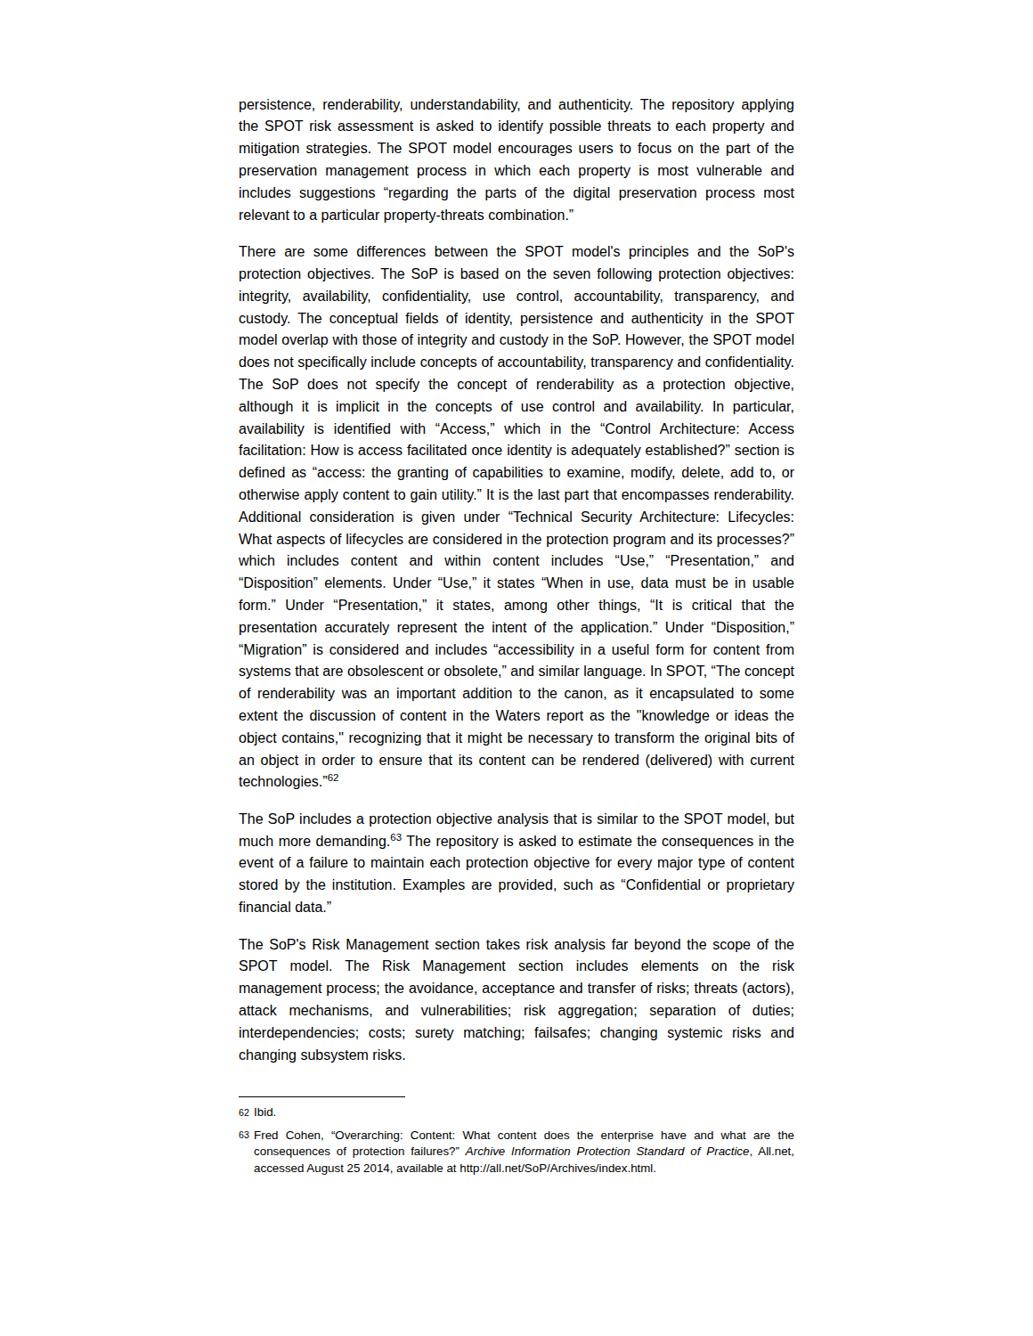persistence, renderability, understandability, and authenticity. The repository applying the SPOT risk assessment is asked to identify possible threats to each property and mitigation strategies. The SPOT model encourages users to focus on the part of the preservation management process in which each property is most vulnerable and includes suggestions “regarding the parts of the digital preservation process most relevant to a particular property-threats combination.”
There are some differences between the SPOT model's principles and the SoP's protection objectives. The SoP is based on the seven following protection objectives: integrity, availability, confidentiality, use control, accountability, transparency, and custody. The conceptual fields of identity, persistence and authenticity in the SPOT model overlap with those of integrity and custody in the SoP. However, the SPOT model does not specifically include concepts of accountability, transparency and confidentiality. The SoP does not specify the concept of renderability as a protection objective, although it is implicit in the concepts of use control and availability. In particular, availability is identified with “Access,” which in the “Control Architecture: Access facilitation: How is access facilitated once identity is adequately established?” section is defined as “access: the granting of capabilities to examine, modify, delete, add to, or otherwise apply content to gain utility.” It is the last part that encompasses renderability. Additional consideration is given under “Technical Security Architecture: Lifecycles: What aspects of lifecycles are considered in the protection program and its processes?” which includes content and within content includes “Use,” “Presentation,” and “Disposition” elements. Under “Use,” it states “When in use, data must be in usable form.” Under “Presentation,” it states, among other things, “It is critical that the presentation accurately represent the intent of the application.” Under “Disposition,” “Migration” is considered and includes “accessibility in a useful form for content from systems that are obsolescent or obsolete,” and similar language. In SPOT, “The concept of renderability was an important addition to the canon, as it encapsulated to some extent the discussion of content in the Waters report as the "knowledge or ideas the object contains," recognizing that it might be necessary to transform the original bits of an object in order to ensure that its content can be rendered (delivered) with current technologies.”62
The SoP includes a protection objective analysis that is similar to the SPOT model, but much more demanding.63 The repository is asked to estimate the consequences in the event of a failure to maintain each protection objective for every major type of content stored by the institution. Examples are provided, such as “Confidential or proprietary financial data.”
The SoP's Risk Management section takes risk analysis far beyond the scope of the SPOT model. The Risk Management section includes elements on the risk management process; the avoidance, acceptance and transfer of risks; threats (actors), attack mechanisms, and vulnerabilities; risk aggregation; separation of duties; interdependencies; costs; surety matching; failsafes; changing systemic risks and changing subsystem risks.
62
Ibid.
63
Fred Cohen, “Overarching: Content: What content does the enterprise have and what are the consequences of protection failures?” Archive Information Protection Standard of Practice, All.net, accessed August 25 2014, available at http://all.net/SoP/Archives/index.html.